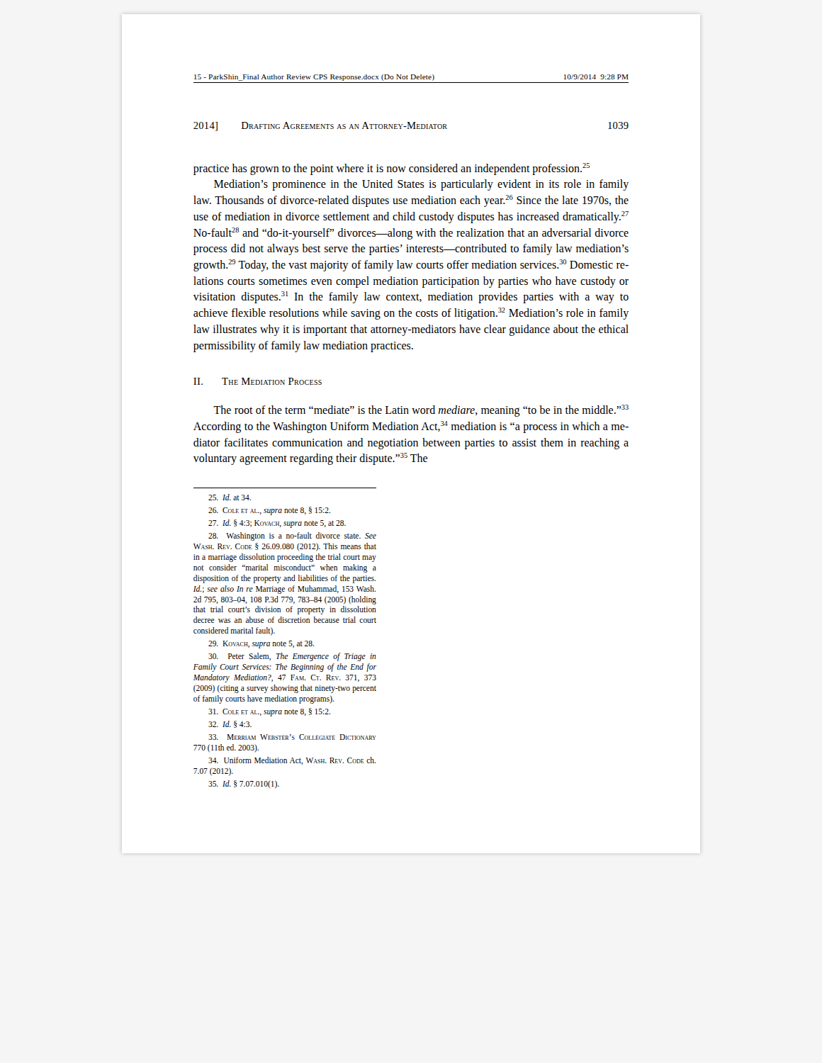15 - ParkShin_Final Author Review CPS Response.docx (Do Not Delete) 10/9/2014 9:28 PM
2014] Drafting Agreements as an Attorney-Mediator 1039
practice has grown to the point where it is now considered an independent profession.25
Mediation’s prominence in the United States is particularly evident in its role in family law. Thousands of divorce-related disputes use mediation each year.26 Since the late 1970s, the use of mediation in divorce settlement and child custody disputes has increased dramatically.27 No-fault28 and “do-it-yourself” divorces—along with the realization that an adversarial divorce process did not always best serve the parties’ interests—contributed to family law mediation’s growth.29 Today, the vast majority of family law courts offer mediation services.30 Domestic relations courts sometimes even compel mediation participation by parties who have custody or visitation disputes.31 In the family law context, mediation provides parties with a way to achieve flexible resolutions while saving on the costs of litigation.32 Mediation’s role in family law illustrates why it is important that attorney-mediators have clear guidance about the ethical permissibility of family law mediation practices.
II. The Mediation Process
The root of the term “mediate” is the Latin word mediare, meaning “to be in the middle.”33 According to the Washington Uniform Mediation Act,34 mediation is “a process in which a mediator facilitates communication and negotiation between parties to assist them in reaching a voluntary agreement regarding their dispute.”35 The
25. Id. at 34.
26. Cole et al., supra note 8, § 15:2.
27. Id. § 4:3; Kovach, supra note 5, at 28.
28. Washington is a no-fault divorce state. See Wash. Rev. Code § 26.09.080 (2012). This means that in a marriage dissolution proceeding the trial court may not consider “marital misconduct” when making a disposition of the property and liabilities of the parties. Id.; see also In re Marriage of Muhammad, 153 Wash. 2d 795, 803–04, 108 P.3d 779, 783–84 (2005) (holding that trial court’s division of property in dissolution decree was an abuse of discretion because trial court considered marital fault).
29. Kovach, supra note 5, at 28.
30. Peter Salem, The Emergence of Triage in Family Court Services: The Beginning of the End for Mandatory Mediation?, 47 Fam. Ct. Rev. 371, 373 (2009) (citing a survey showing that ninety-two percent of family courts have mediation programs).
31. Cole et al., supra note 8, § 15:2.
32. Id. § 4:3.
33. Merriam Webster’s Collegiate Dictionary 770 (11th ed. 2003).
34. Uniform Mediation Act, Wash. Rev. Code ch. 7.07 (2012).
35. Id. § 7.07.010(1).